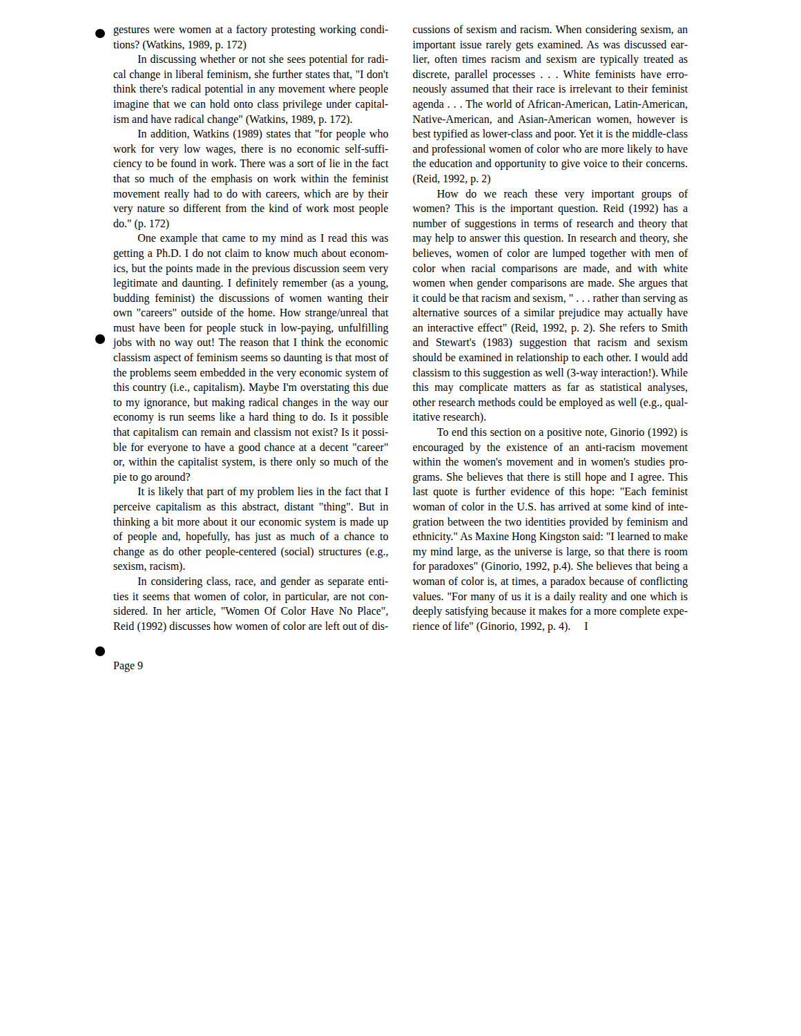gestures were women at a factory protesting working conditions? (Watkins, 1989, p. 172)
In discussing whether or not she sees potential for radical change in liberal feminism, she further states that, "I don't think there's radical potential in any movement where people imagine that we can hold onto class privilege under capitalism and have radical change" (Watkins, 1989, p. 172).
In addition, Watkins (1989) states that "for people who work for very low wages, there is no economic self-sufficiency to be found in work. There was a sort of lie in the fact that so much of the emphasis on work within the feminist movement really had to do with careers, which are by their very nature so different from the kind of work most people do." (p. 172)
One example that came to my mind as I read this was getting a Ph.D. I do not claim to know much about economics, but the points made in the previous discussion seem very legitimate and daunting. I definitely remember (as a young, budding feminist) the discussions of women wanting their own "careers" outside of the home. How strange/unreal that must have been for people stuck in low-paying, unfulfilling jobs with no way out! The reason that I think the economic classism aspect of feminism seems so daunting is that most of the problems seem embedded in the very economic system of this country (i.e., capitalism). Maybe I'm overstating this due to my ignorance, but making radical changes in the way our economy is run seems like a hard thing to do. Is it possible that capitalism can remain and classism not exist? Is it possible for everyone to have a good chance at a decent "career" or, within the capitalist system, is there only so much of the pie to go around?
It is likely that part of my problem lies in the fact that I perceive capitalism as this abstract, distant "thing". But in thinking a bit more about it our economic system is made up of people and, hopefully, has just as much of a chance to change as do other people-centered (social) structures (e.g., sexism, racism).
In considering class, race, and gender as separate entities it seems that women of color, in particular, are not considered. In her article, "Women Of Color Have No Place", Reid (1992) discusses how women of color are left out of discussions of sexism and racism. When considering sexism, an important issue rarely gets examined. As was discussed earlier, often times racism and sexism are typically treated as discrete, parallel processes . . . White feminists have erroneously assumed that their race is irrelevant to their feminist agenda . . . The world of African-American, Latin-American, Native-American, and Asian-American women, however is best typified as lower-class and poor. Yet it is the middle-class and professional women of color who are more likely to have the education and opportunity to give voice to their concerns. (Reid, 1992, p. 2)
How do we reach these very important groups of women? This is the important question. Reid (1992) has a number of suggestions in terms of research and theory that may help to answer this question. In research and theory, she believes, women of color are lumped together with men of color when racial comparisons are made, and with white women when gender comparisons are made. She argues that it could be that racism and sexism, " . . . rather than serving as alternative sources of a similar prejudice may actually have an interactive effect" (Reid, 1992, p. 2). She refers to Smith and Stewart's (1983) suggestion that racism and sexism should be examined in relationship to each other. I would add classism to this suggestion as well (3-way interaction!). While this may complicate matters as far as statistical analyses, other research methods could be employed as well (e.g., qualitative research).
To end this section on a positive note, Ginorio (1992) is encouraged by the existence of an anti-racism movement within the women's movement and in women's studies programs. She believes that there is still hope and I agree. This last quote is further evidence of this hope: "Each feminist woman of color in the U.S. has arrived at some kind of integration between the two identities provided by feminism and ethnicity." As Maxine Hong Kingston said: "I learned to make my mind large, as the universe is large, so that there is room for paradoxes" (Ginorio, 1992, p.4). She believes that being a woman of color is, at times, a paradox because of conflicting values. "For many of us it is a daily reality and one which is deeply satisfying because it makes for a more complete experience of life" (Ginorio, 1992, p. 4). I
Page 9